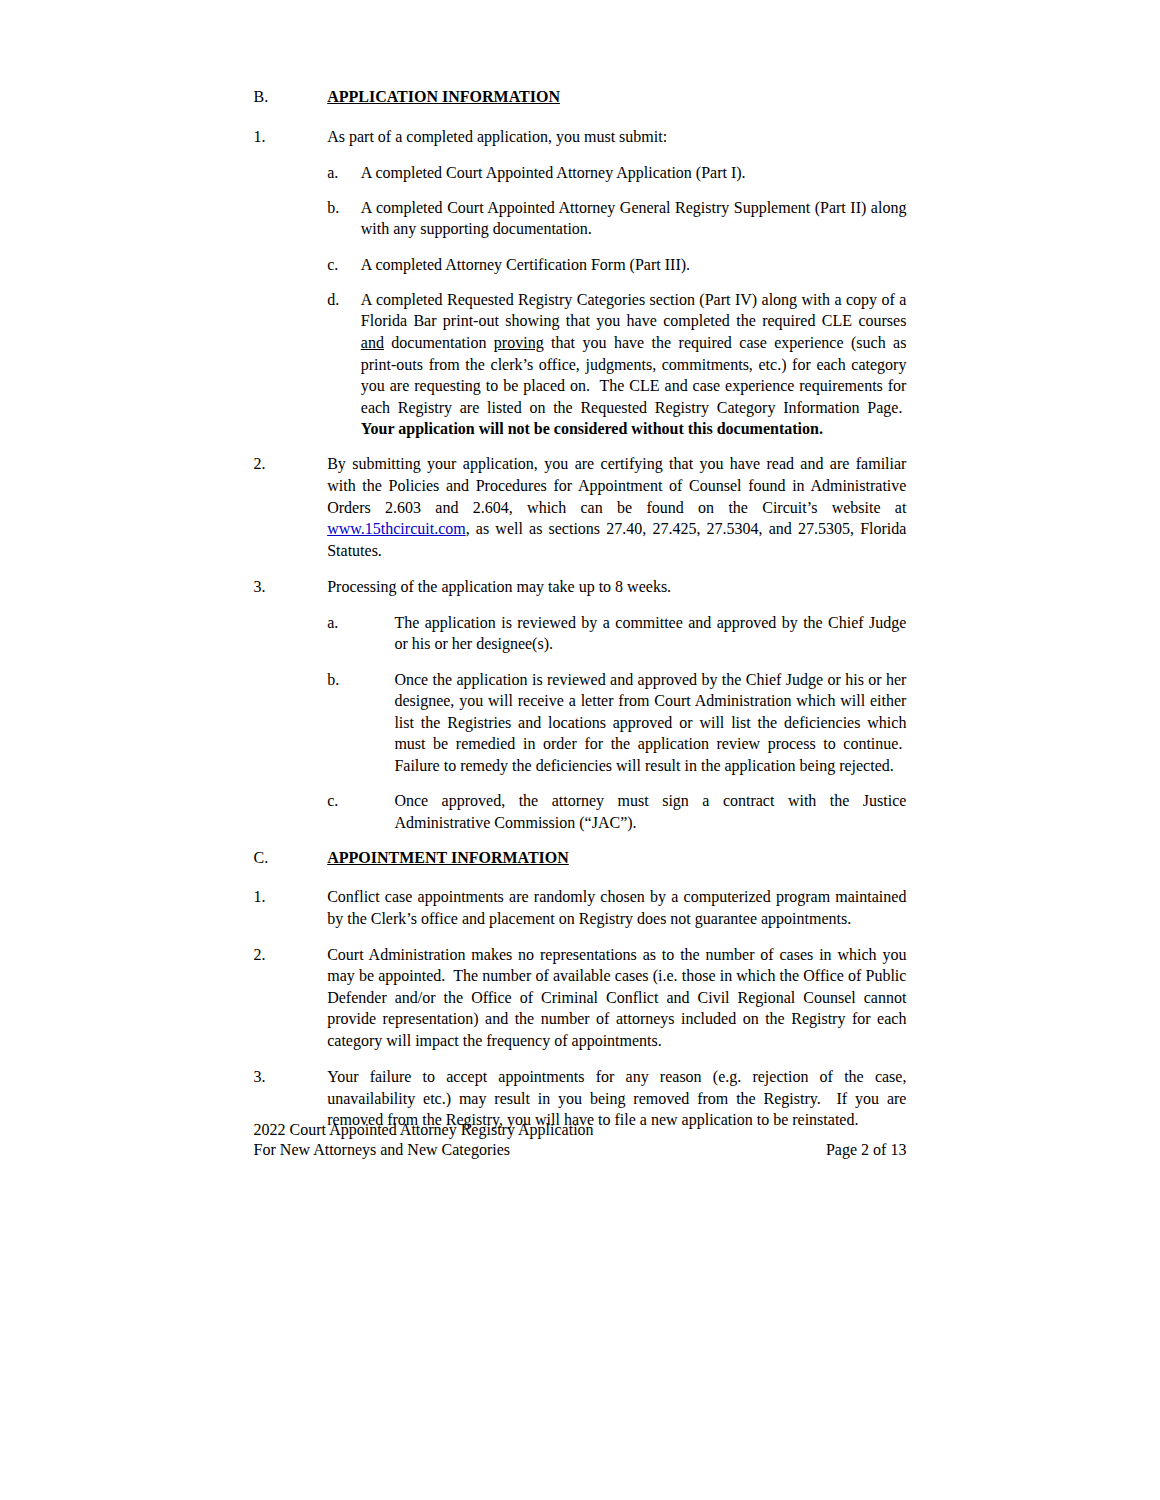B.
APPLICATION INFORMATION
1.
As part of a completed application, you must submit:
a.
A completed Court Appointed Attorney Application (Part I).
b.
A completed Court Appointed Attorney General Registry Supplement (Part II) along with any supporting documentation.
c.
A completed Attorney Certification Form (Part III).
d.
A completed Requested Registry Categories section (Part IV) along with a copy of a Florida Bar print-out showing that you have completed the required CLE courses and documentation proving that you have the required case experience (such as print-outs from the clerk’s office, judgments, commitments, etc.) for each category you are requesting to be placed on. The CLE and case experience requirements for each Registry are listed on the Requested Registry Category Information Page. Your application will not be considered without this documentation.
2.
By submitting your application, you are certifying that you have read and are familiar with the Policies and Procedures for Appointment of Counsel found in Administrative Orders 2.603 and 2.604, which can be found on the Circuit’s website at www.15thcircuit.com, as well as sections 27.40, 27.425, 27.5304, and 27.5305, Florida Statutes.
3.
Processing of the application may take up to 8 weeks.
a.
The application is reviewed by a committee and approved by the Chief Judge or his or her designee(s).
b.
Once the application is reviewed and approved by the Chief Judge or his or her designee, you will receive a letter from Court Administration which will either list the Registries and locations approved or will list the deficiencies which must be remedied in order for the application review process to continue. Failure to remedy the deficiencies will result in the application being rejected.
c.
Once approved, the attorney must sign a contract with the Justice Administrative Commission (“JAC”).
C.
APPOINTMENT INFORMATION
1.
Conflict case appointments are randomly chosen by a computerized program maintained by the Clerk’s office and placement on Registry does not guarantee appointments.
2.
Court Administration makes no representations as to the number of cases in which you may be appointed. The number of available cases (i.e. those in which the Office of Public Defender and/or the Office of Criminal Conflict and Civil Regional Counsel cannot provide representation) and the number of attorneys included on the Registry for each category will impact the frequency of appointments.
3.
Your failure to accept appointments for any reason (e.g. rejection of the case, unavailability etc.) may result in you being removed from the Registry. If you are removed from the Registry, you will have to file a new application to be reinstated.
2022 Court Appointed Attorney Registry Application
For New Attorneys and New Categories
Page 2 of 13